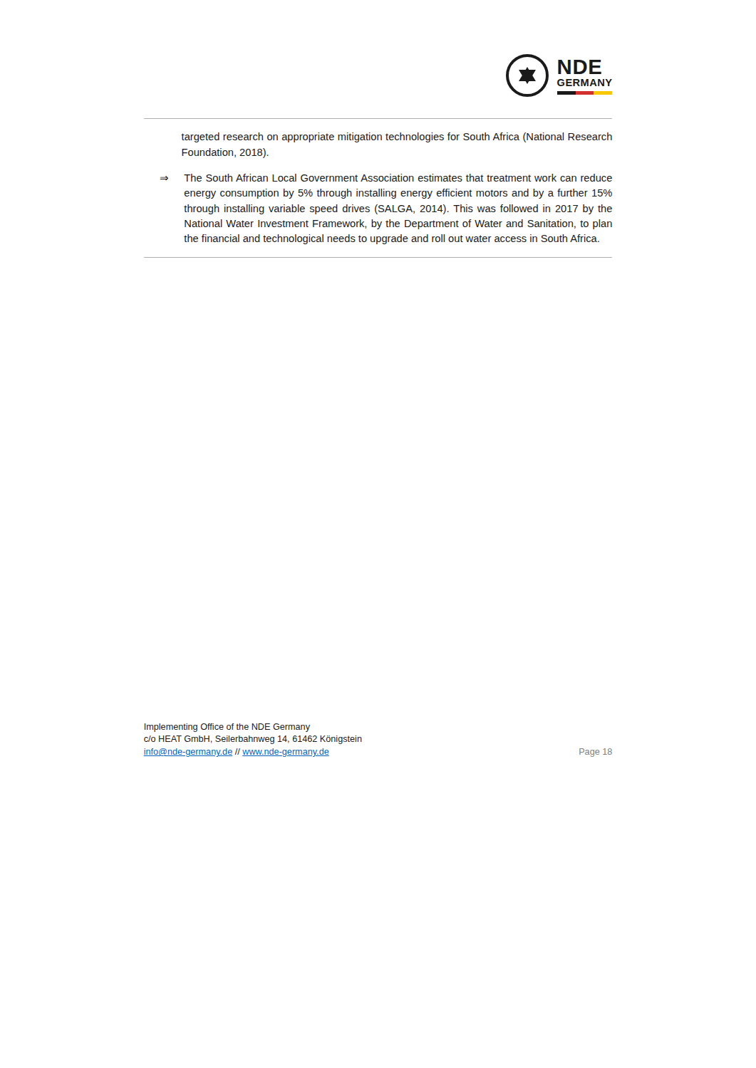NDE GERMANY
targeted research on appropriate mitigation technologies for South Africa (National Research Foundation, 2018).
⇒ The South African Local Government Association estimates that treatment work can reduce energy consumption by 5% through installing energy efficient motors and by a further 15% through installing variable speed drives (SALGA, 2014). This was followed in 2017 by the National Water Investment Framework, by the Department of Water and Sanitation, to plan the financial and technological needs to upgrade and roll out water access in South Africa.
Implementing Office of the NDE Germany c/o HEAT GmbH, Seilerbahnweg 14, 61462 Königstein info@nde-germany.de // www.nde-germany.de
Page 18